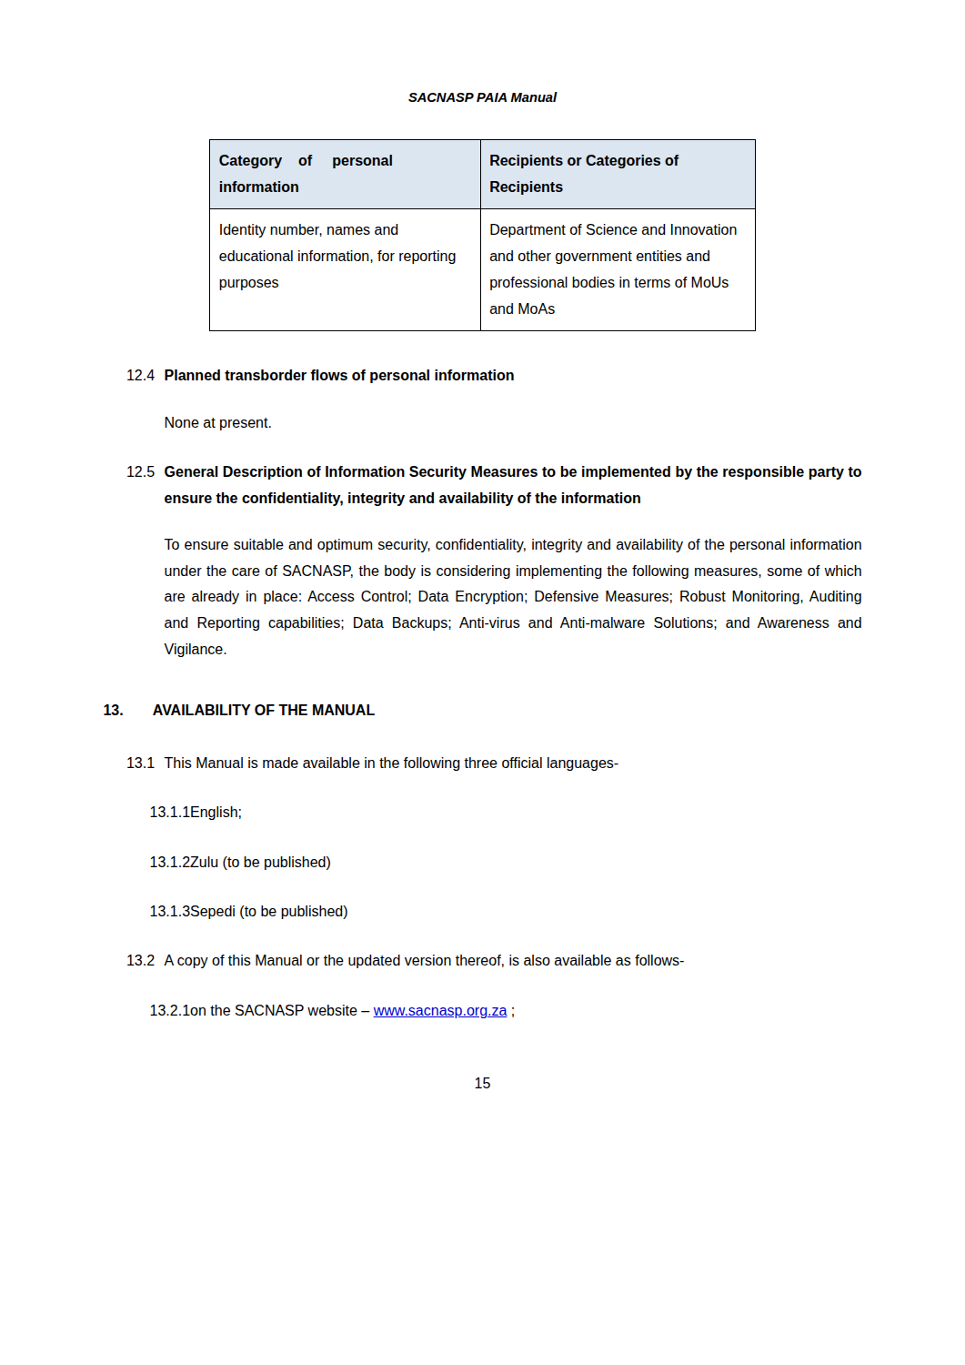SACNASP PAIA Manual
| Category of personal information | Recipients or Categories of Recipients |
| --- | --- |
| Identity number, names and educational information, for reporting purposes | Department of Science and Innovation and other government entities and professional bodies in terms of MoUs and MoAs |
12.4
Planned transborder flows of personal information
None at present.
12.5
General Description of Information Security Measures to be implemented by the responsible party to ensure the confidentiality, integrity and availability of the information
To ensure suitable and optimum security, confidentiality, integrity and availability of the personal information under the care of SACNASP, the body is considering implementing the following measures, some of which are already in place: Access Control; Data Encryption; Defensive Measures; Robust Monitoring, Auditing and Reporting capabilities; Data Backups; Anti-virus and Anti-malware Solutions; and Awareness and Vigilance.
13.
AVAILABILITY OF THE MANUAL
13.1
This Manual is made available in the following three official languages-
13.1.1
English;
13.1.2
Zulu (to be published)
13.1.3
Sepedi (to be published)
13.2
A copy of this Manual or the updated version thereof, is also available as follows-
13.2.1
on the SACNASP website – www.sacnasp.org.za ;
15